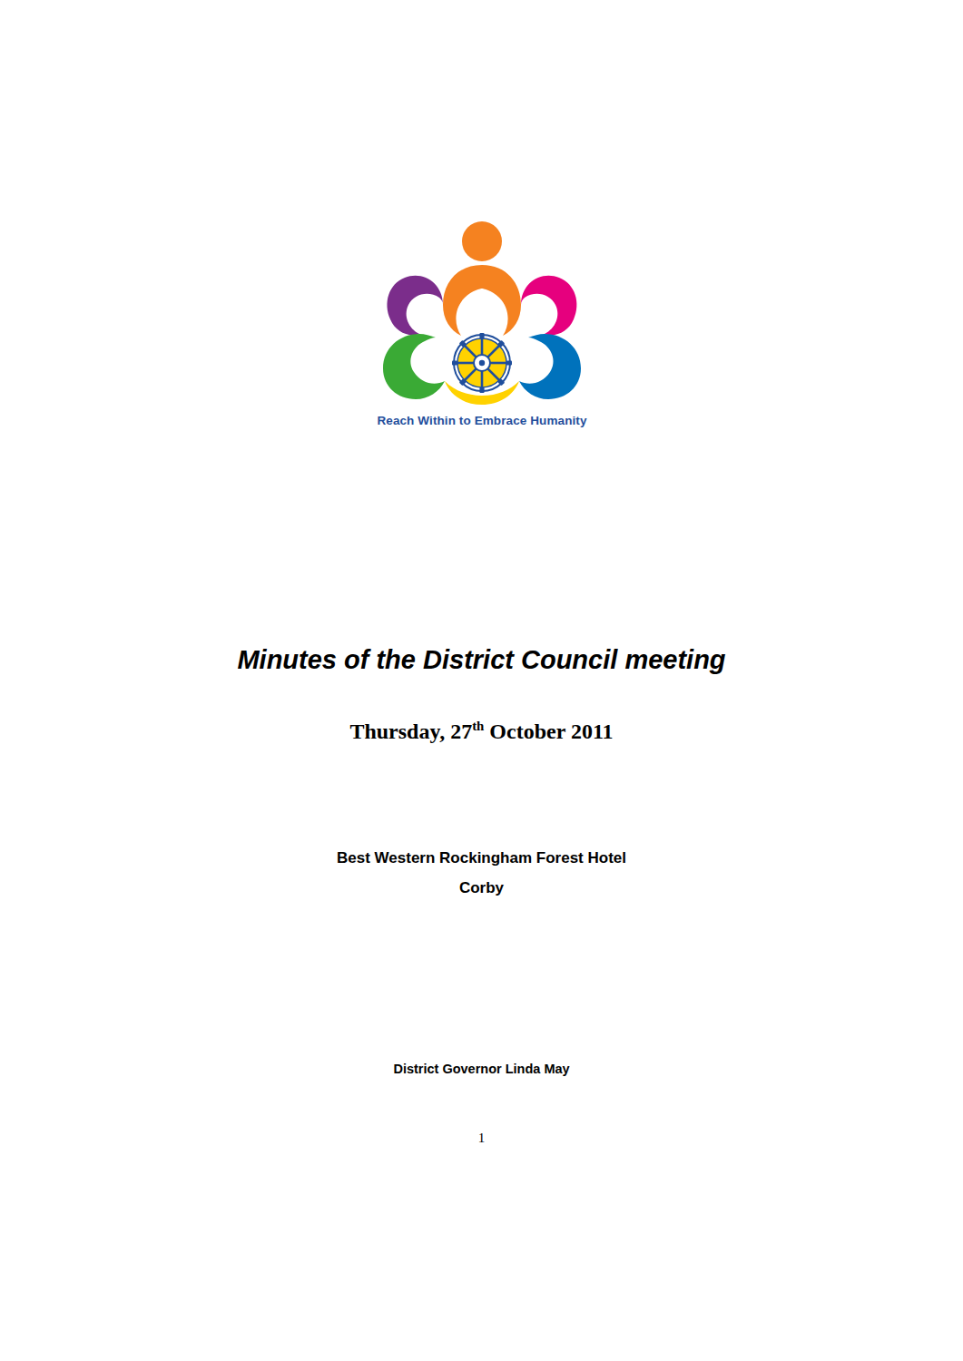Reach Within to Embrace Humanity
Minutes of the District Council meeting
Thursday, 27th October 2011
Best Western Rockingham Forest Hotel
Corby
District Governor Linda May
1